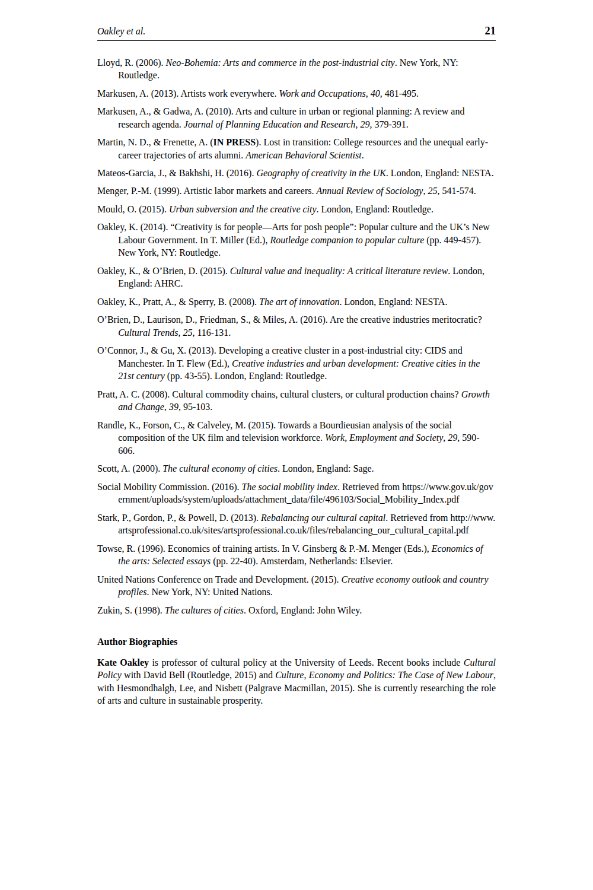Oakley et al. 21
Lloyd, R. (2006). Neo-Bohemia: Arts and commerce in the post-industrial city. New York, NY: Routledge.
Markusen, A. (2013). Artists work everywhere. Work and Occupations, 40, 481-495.
Markusen, A., & Gadwa, A. (2010). Arts and culture in urban or regional planning: A review and research agenda. Journal of Planning Education and Research, 29, 379-391.
Martin, N. D., & Frenette, A. (IN PRESS). Lost in transition: College resources and the unequal early-career trajectories of arts alumni. American Behavioral Scientist.
Mateos-Garcia, J., & Bakhshi, H. (2016). Geography of creativity in the UK. London, England: NESTA.
Menger, P.-M. (1999). Artistic labor markets and careers. Annual Review of Sociology, 25, 541-574.
Mould, O. (2015). Urban subversion and the creative city. London, England: Routledge.
Oakley, K. (2014). “Creativity is for people—Arts for posh people”: Popular culture and the UK’s New Labour Government. In T. Miller (Ed.), Routledge companion to popular culture (pp. 449-457). New York, NY: Routledge.
Oakley, K., & O’Brien, D. (2015). Cultural value and inequality: A critical literature review. London, England: AHRC.
Oakley, K., Pratt, A., & Sperry, B. (2008). The art of innovation. London, England: NESTA.
O’Brien, D., Laurison, D., Friedman, S., & Miles, A. (2016). Are the creative industries meritocratic? Cultural Trends, 25, 116-131.
O’Connor, J., & Gu, X. (2013). Developing a creative cluster in a post-industrial city: CIDS and Manchester. In T. Flew (Ed.), Creative industries and urban development: Creative cities in the 21st century (pp. 43-55). London, England: Routledge.
Pratt, A. C. (2008). Cultural commodity chains, cultural clusters, or cultural production chains? Growth and Change, 39, 95-103.
Randle, K., Forson, C., & Calveley, M. (2015). Towards a Bourdieusian analysis of the social composition of the UK film and television workforce. Work, Employment and Society, 29, 590-606.
Scott, A. (2000). The cultural economy of cities. London, England: Sage.
Social Mobility Commission. (2016). The social mobility index. Retrieved from https://www.gov.uk/government/uploads/system/uploads/attachment_data/file/496103/Social_Mobility_Index.pdf
Stark, P., Gordon, P., & Powell, D. (2013). Rebalancing our cultural capital. Retrieved from http://www.artsprofessional.co.uk/sites/artsprofessional.co.uk/files/rebalancing_our_cultural_capital.pdf
Towse, R. (1996). Economics of training artists. In V. Ginsberg & P.-M. Menger (Eds.), Economics of the arts: Selected essays (pp. 22-40). Amsterdam, Netherlands: Elsevier.
United Nations Conference on Trade and Development. (2015). Creative economy outlook and country profiles. New York, NY: United Nations.
Zukin, S. (1998). The cultures of cities. Oxford, England: John Wiley.
Author Biographies
Kate Oakley is professor of cultural policy at the University of Leeds. Recent books include Cultural Policy with David Bell (Routledge, 2015) and Culture, Economy and Politics: The Case of New Labour, with Hesmondhalgh, Lee, and Nisbett (Palgrave Macmillan, 2015). She is currently researching the role of arts and culture in sustainable prosperity.